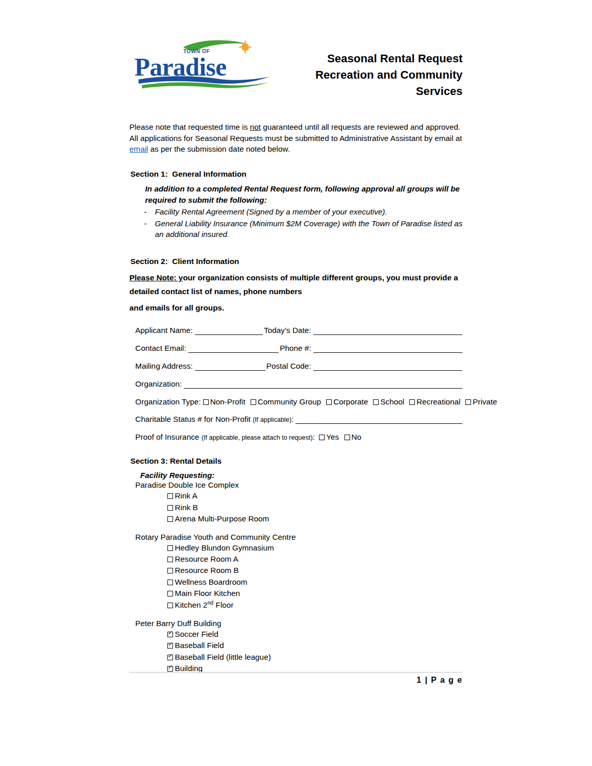TOWN OF Paradise
Seasonal Rental Request
Recreation and Community Services
Please note that requested time is not guaranteed until all requests are reviewed and approved. All applications for Seasonal Requests must be submitted to Administrative Assistant by email at email as per the submission date noted below.
Section 1: General Information
In addition to a completed Rental Request form, following approval all groups will be required to submit the following:
Facility Rental Agreement (Signed by a member of your executive).
General Liability Insurance (Minimum $2M Coverage) with the Town of Paradise listed as an additional insured.
Section 2: Client Information
Please Note: y our organization consists of multiple different groups, you must provide a detailed contact list of names, phone numbers
and emails for all groups.
Applicant Name: Today’s Date:
Contact Email: Phone #:
Mailing Address: Postal Code:
Organization:
Organization Type: Non-Profit Community Group Corporate School Recreational Private
Charitable Status # for Non-Profit (If applicable):
Proof of Insurance (If applicable, please attach to request): Yes No
Section 3: Rental Details
Facility Requesting:
Paradise Double Ice Complex
Rink A
Rink B
Arena Multi-Purpose Room
Rotary Paradise Youth and Community Centre
Hedley Blundon Gymnasium
Resource Room A
Resource Room B
Wellness Boardroom
Main Floor Kitchen
Kitchen 2nd Floor
Peter Barry Duff Building
Soccer Field
Baseball Field
Baseball Field (little league)
Building
1 | P a g e